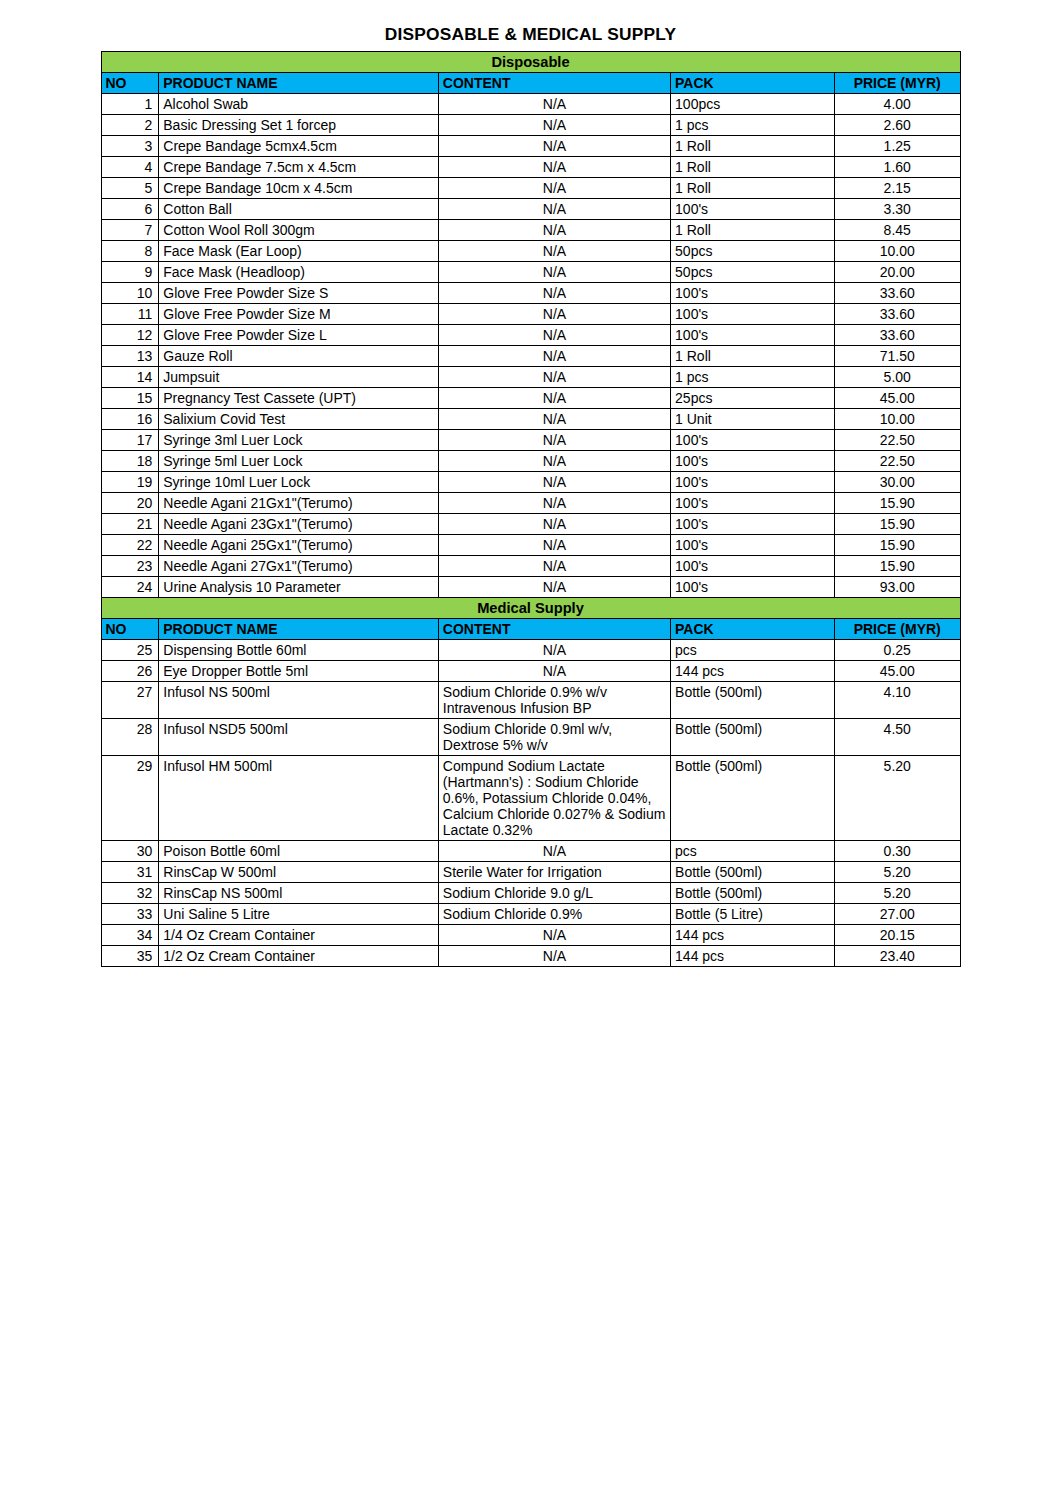DISPOSABLE & MEDICAL SUPPLY
| Disposable |
| NO | PRODUCT NAME | CONTENT | PACK | PRICE (MYR) |
| 1 | Alcohol Swab | N/A | 100pcs | 4.00 |
| 2 | Basic Dressing Set 1 forcep | N/A | 1 pcs | 2.60 |
| 3 | Crepe Bandage 5cmx4.5cm | N/A | 1 Roll | 1.25 |
| 4 | Crepe Bandage 7.5cm x 4.5cm | N/A | 1 Roll | 1.60 |
| 5 | Crepe Bandage 10cm x 4.5cm | N/A | 1 Roll | 2.15 |
| 6 | Cotton Ball | N/A | 100's | 3.30 |
| 7 | Cotton Wool Roll 300gm | N/A | 1 Roll | 8.45 |
| 8 | Face Mask (Ear Loop) | N/A | 50pcs | 10.00 |
| 9 | Face Mask (Headloop) | N/A | 50pcs | 20.00 |
| 10 | Glove Free Powder Size S | N/A | 100's | 33.60 |
| 11 | Glove Free Powder Size M | N/A | 100's | 33.60 |
| 12 | Glove Free Powder Size L | N/A | 100's | 33.60 |
| 13 | Gauze Roll | N/A | 1 Roll | 71.50 |
| 14 | Jumpsuit | N/A | 1 pcs | 5.00 |
| 15 | Pregnancy Test Cassete (UPT) | N/A | 25pcs | 45.00 |
| 16 | Salixium Covid Test | N/A | 1 Unit | 10.00 |
| 17 | Syringe 3ml Luer Lock | N/A | 100's | 22.50 |
| 18 | Syringe 5ml Luer Lock | N/A | 100's | 22.50 |
| 19 | Syringe 10ml Luer Lock | N/A | 100's | 30.00 |
| 20 | Needle Agani 21Gx1"(Terumo) | N/A | 100's | 15.90 |
| 21 | Needle Agani 23Gx1"(Terumo) | N/A | 100's | 15.90 |
| 22 | Needle Agani 25Gx1"(Terumo) | N/A | 100's | 15.90 |
| 23 | Needle Agani 27Gx1"(Terumo) | N/A | 100's | 15.90 |
| 24 | Urine Analysis 10 Parameter | N/A | 100's | 93.00 |
| Medical Supply |
| NO | PRODUCT NAME | CONTENT | PACK | PRICE (MYR) |
| 25 | Dispensing Bottle 60ml | N/A | pcs | 0.25 |
| 26 | Eye Dropper Bottle 5ml | N/A | 144 pcs | 45.00 |
| 27 | Infusol NS 500ml | Sodium Chloride 0.9% w/v Intravenous Infusion BP | Bottle (500ml) | 4.10 |
| 28 | Infusol NSD5 500ml | Sodium Chloride 0.9ml w/v, Dextrose 5% w/v | Bottle (500ml) | 4.50 |
| 29 | Infusol HM 500ml | Compund Sodium Lactate (Hartmann's) : Sodium Chloride 0.6%, Potassium Chloride 0.04%, Calcium Chloride 0.027% & Sodium Lactate 0.32% | Bottle (500ml) | 5.20 |
| 30 | Poison Bottle 60ml | N/A | pcs | 0.30 |
| 31 | RinsCap W 500ml | Sterile Water for Irrigation | Bottle (500ml) | 5.20 |
| 32 | RinsCap NS 500ml | Sodium Chloride 9.0 g/L | Bottle (500ml) | 5.20 |
| 33 | Uni Saline 5 Litre | Sodium Chloride 0.9% | Bottle (5 Litre) | 27.00 |
| 34 | 1/4 Oz Cream Container | N/A | 144 pcs | 20.15 |
| 35 | 1/2 Oz Cream Container | N/A | 144 pcs | 23.40 |